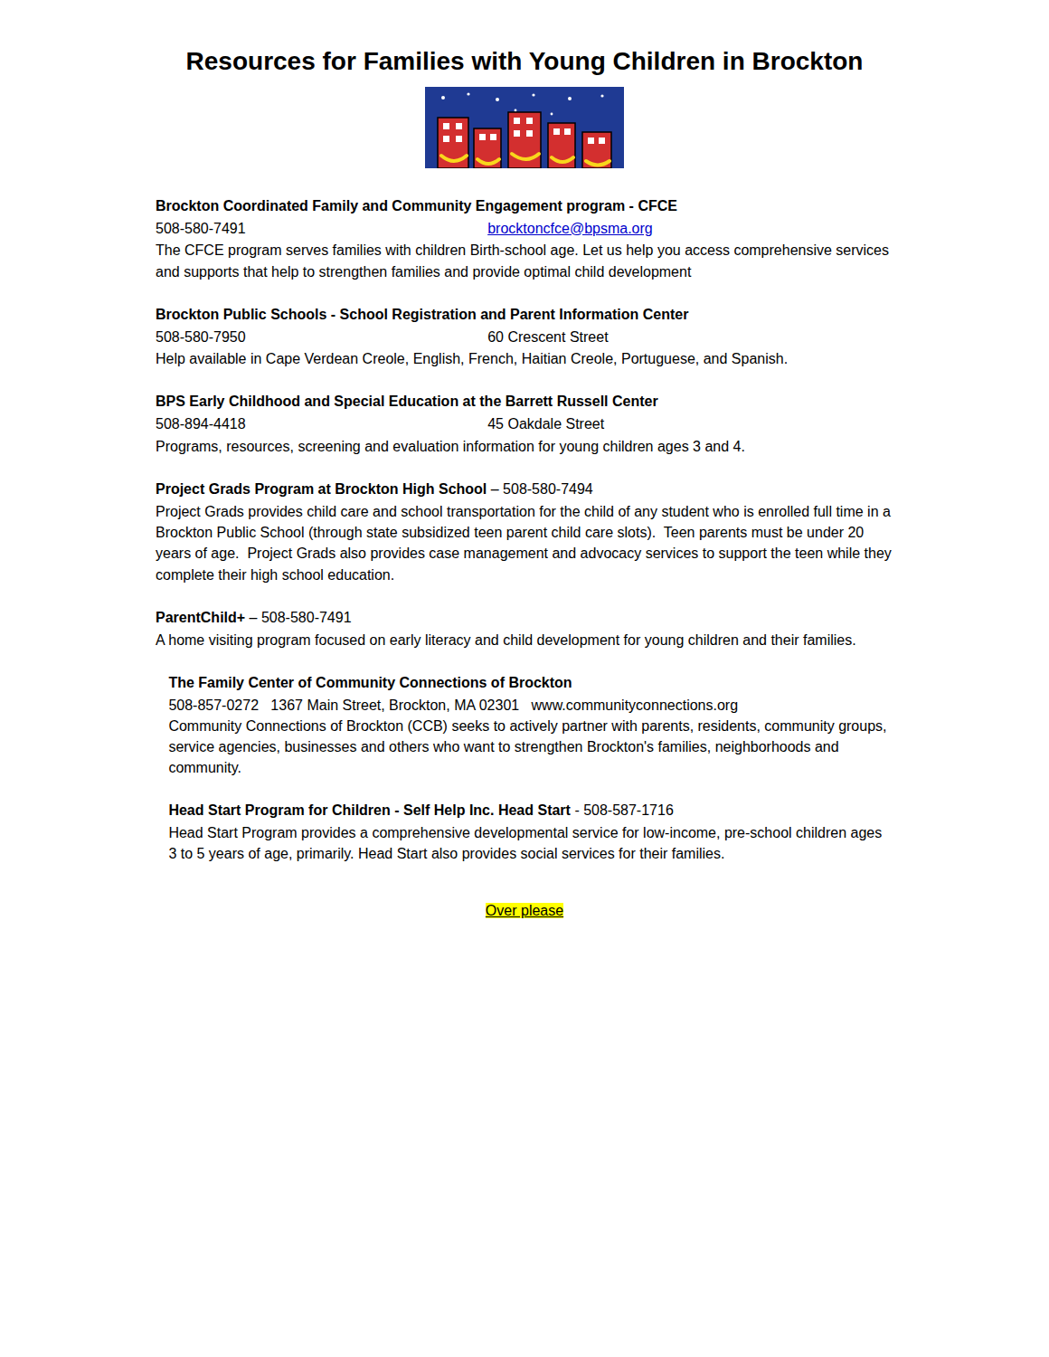Resources for Families with Young Children in Brockton
Brockton Coordinated Family and Community Engagement program - CFCE
508-580-7491 brocktoncfce@bpsma.org
The CFCE program serves families with children Birth-school age. Let us help you access comprehensive services and supports that help to strengthen families and provide optimal child development
Brockton Public Schools - School Registration and Parent Information Center
508-580-7950 60 Crescent Street
Help available in Cape Verdean Creole, English, French, Haitian Creole, Portuguese, and Spanish.
BPS Early Childhood and Special Education at the Barrett Russell Center
508-894-4418 45 Oakdale Street
Programs, resources, screening and evaluation information for young children ages 3 and 4.
Project Grads Program at Brockton High School – 508-580-7494
Project Grads provides child care and school transportation for the child of any student who is enrolled full time in a Brockton Public School (through state subsidized teen parent child care slots). Teen parents must be under 20 years of age. Project Grads also provides case management and advocacy services to support the teen while they complete their high school education.
ParentChild+ – 508-580-7491
A home visiting program focused on early literacy and child development for young children and their families.
The Family Center of Community Connections of Brockton
508-857-0272 1367 Main Street, Brockton, MA 02301 www.communityconnections.org
Community Connections of Brockton (CCB) seeks to actively partner with parents, residents, community groups, service agencies, businesses and others who want to strengthen Brockton's families, neighborhoods and community.
Head Start Program for Children - Self Help Inc. Head Start - 508-587-1716
Head Start Program provides a comprehensive developmental service for low-income, pre-school children ages 3 to 5 years of age, primarily. Head Start also provides social services for their families.
Over please